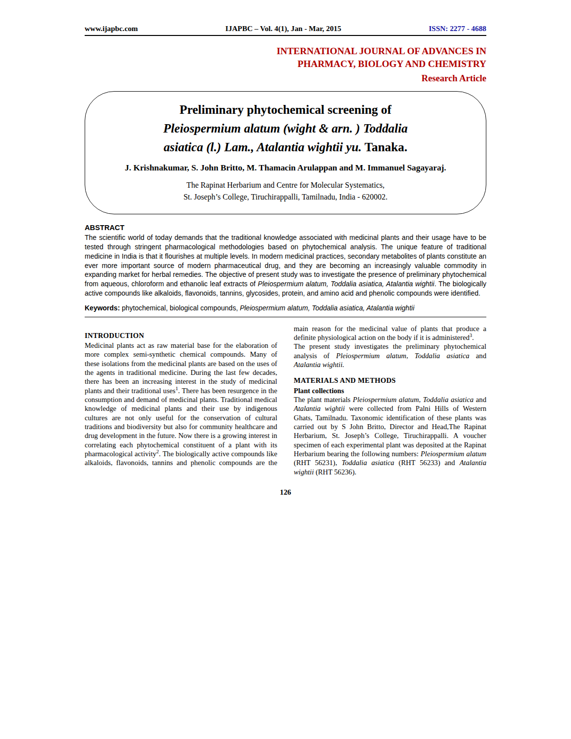www.ijapbc.com IJAPBC – Vol. 4(1), Jan - Mar, 2015 ISSN: 2277 - 4688
INTERNATIONAL JOURNAL OF ADVANCES IN
PHARMACY, BIOLOGY AND CHEMISTRY
Research Article
Preliminary phytochemical screening of
Pleiospermium alatum (wight & arn. ) Toddalia
asiatica (l.) Lam., Atalantia wightii yu. Tanaka.
J. Krishnakumar, S. John Britto, M. Thamacin Arulappan and M. Immanuel Sagayaraj.
The Rapinat Herbarium and Centre for Molecular Systematics,
St. Joseph’s College, Tiruchirappalli, Tamilnadu, India - 620002.
ABSTRACT
The scientific world of today demands that the traditional knowledge associated with medicinal plants and their usage have to be tested through stringent pharmacological methodologies based on phytochemical analysis. The unique feature of traditional medicine in India is that it flourishes at multiple levels. In modern medicinal practices, secondary metabolites of plants constitute an ever more important source of modern pharmaceutical drug, and they are becoming an increasingly valuable commodity in expanding market for herbal remedies. The objective of present study was to investigate the presence of preliminary phytochemical from aqueous, chloroform and ethanolic leaf extracts of Pleiospermium alatum, Toddalia asiatica, Atalantia wightii. The biologically active compounds like alkaloids, flavonoids, tannins, glycosides, protein, and amino acid and phenolic compounds were identified.
Keywords: phytochemical, biological compounds, Pleiospermium alatum, Toddalia asiatica, Atalantia wightii
INTRODUCTION
Medicinal plants act as raw material base for the elaboration of more complex semi-synthetic chemical compounds. Many of these isolations from the medicinal plants are based on the uses of the agents in traditional medicine. During the last few decades, there has been an increasing interest in the study of medicinal plants and their traditional uses1. There has been resurgence in the consumption and demand of medicinal plants. Traditional medical knowledge of medicinal plants and their use by indigenous cultures are not only useful for the conservation of cultural traditions and biodiversity but also for community healthcare and drug development in the future. Now there is a growing interest in correlating each phytochemical constituent of a plant with its pharmacological activity2. The biologically active compounds like alkaloids, flavonoids, tannins and phenolic compounds are the main reason for the medicinal value of plants that produce a definite physiological action on the body if it is administered3.
The present study investigates the preliminary phytochemical analysis of Pleiospermium alatum, Toddalia asiatica and Atalantia wightii.
MATERIALS AND METHODS
Plant collections
The plant materials Pleiospermium alatum, Toddalia asiatica and Atalantia wightii were collected from Palni Hills of Western Ghats, Tamilnadu. Taxonomic identification of these plants was carried out by S John Britto, Director and Head,The Rapinat Herbarium, St. Joseph’s College, Tiruchirappalli. A voucher specimen of each experimental plant was deposited at the Rapinat Herbarium bearing the following numbers: Pleiospermium alatum (RHT 56231), Toddalia asiatica (RHT 56233) and Atalantia wightii (RHT 56236).
126